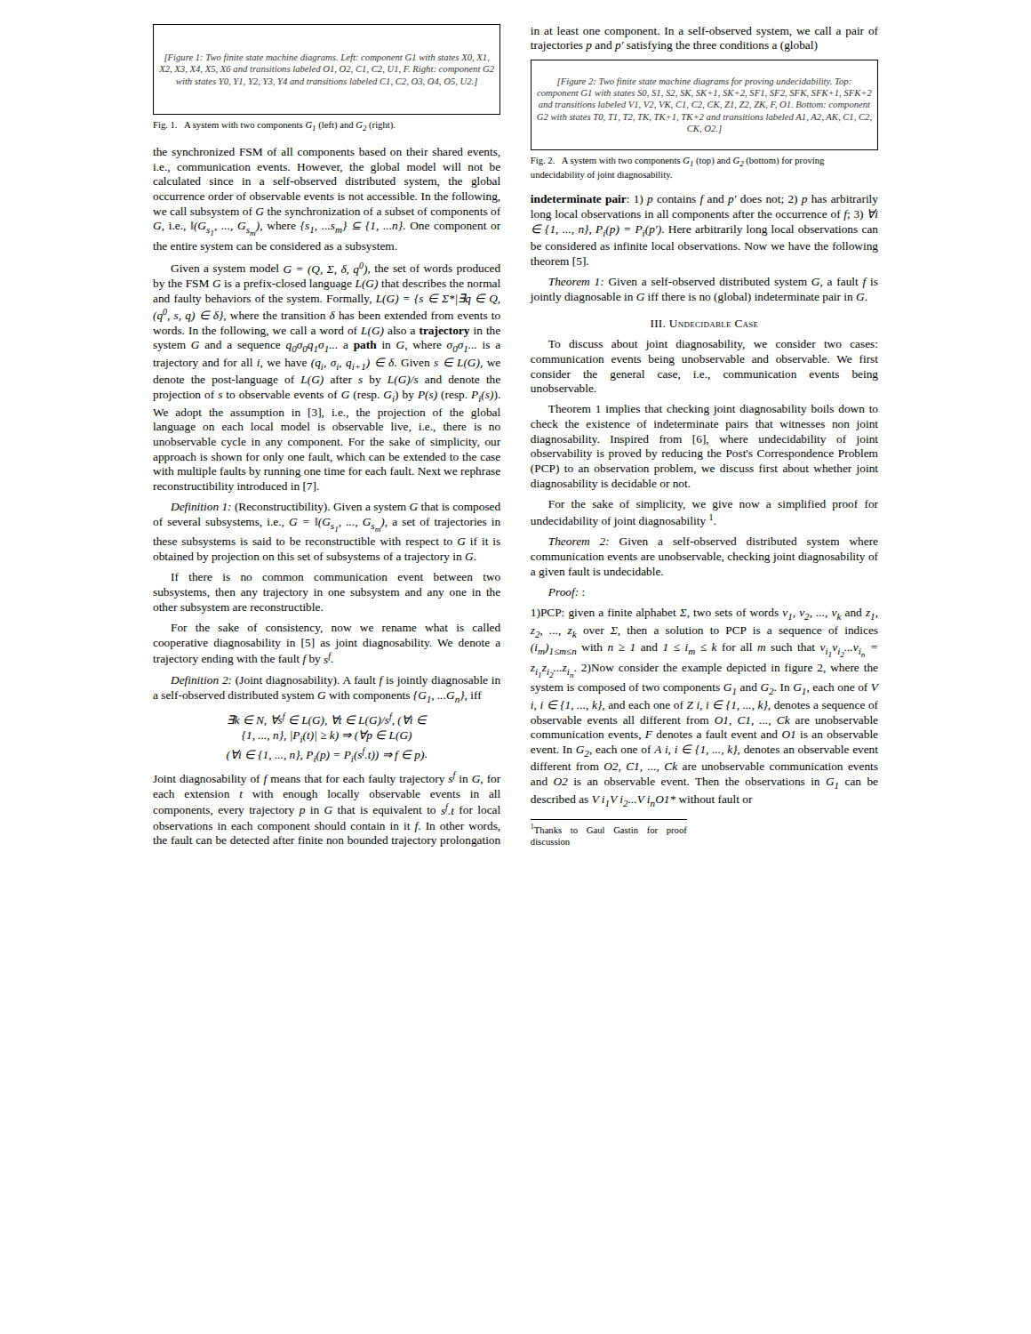[Figure 1: Two finite state machine diagrams. Left: component G1 with states X0, X1, X2, X3, X4, X5, X6 and transitions labeled O1, O2, C1, C2, U1, F. Right: component G2 with states Y0, Y1, Y2, Y3, Y4 and transitions labeled C1, C2, O3, O4, O5, U2.]
Fig. 1. A system with two components G1 (left) and G2 (right).
the synchronized FSM of all components based on their shared events, i.e., communication events. However, the global model will not be calculated since in a self-observed distributed system, the global occurrence order of observable events is not accessible. In the following, we call subsystem of G the synchronization of a subset of components of G, i.e., ‖(Gs1, ..., Gsm), where {s1, ...sm} ⊆ {1, ...n}. One component or the entire system can be considered as a subsystem.
Given a system model G = (Q, Σ, δ, q0), the set of words produced by the FSM G is a prefix-closed language L(G) that describes the normal and faulty behaviors of the system. Formally, L(G) = {s ∈ Σ*|∃q ∈ Q, (q0, s, q) ∈ δ}, where the transition δ has been extended from events to words. In the following, we call a word of L(G) also a trajectory in the system G and a sequence q0σ0q1σ1... a path in G, where σ0σ1... is a trajectory and for all i, we have (qi, σi, qi+1) ∈ δ. Given s ∈ L(G), we denote the post-language of L(G) after s by L(G)/s and denote the projection of s to observable events of G (resp. Gi) by P(s) (resp. Pi(s)). We adopt the assumption in [3], i.e., the projection of the global language on each local model is observable live, i.e., there is no unobservable cycle in any component. For the sake of simplicity, our approach is shown for only one fault, which can be extended to the case with multiple faults by running one time for each fault. Next we rephrase reconstructibility introduced in [7].
Definition 1: (Reconstructibility). Given a system G that is composed of several subsystems, i.e., G = ‖(Gs1, ..., Gsm), a set of trajectories in these subsystems is said to be reconstructible with respect to G if it is obtained by projection on this set of subsystems of a trajectory in G.
If there is no common communication event between two subsystems, then any trajectory in one subsystem and any one in the other subsystem are reconstructible.
For the sake of consistency, now we rename what is called cooperative diagnosability in [5] as joint diagnosability. We denote a trajectory ending with the fault f by sf.
Definition 2: (Joint diagnosability). A fault f is jointly diagnosable in a self-observed distributed system G with components {G1, ...Gn}, iff
∃k ∈ N, ∀sf ∈ L(G), ∀t ∈ L(G)/sf, (∀i ∈
{1, ..., n}, |Pi(t)| ≥ k) ⇒ (∀p ∈ L(G)
(∀i ∈ {1, ..., n}, Pi(p) = Pi(sf.t)) ⇒ f ∈ p).
Joint diagnosability of f means that for each faulty trajectory sf in G, for each extension t with enough locally observable events in all components, every trajectory p in G that is equivalent to sf.t for local observations in each component should contain in it f. In other words, the fault can be detected after finite non bounded trajectory prolongation in at least one component. In a self-observed system, we call a pair of trajectories p and p′ satisfying the three conditions a (global)
[Figure 2: Two finite state machine diagrams for proving undecidability. Top: component G1 with states S0, S1, S2, SK, SK+1, SK+2, SF1, SF2, SFK, SFK+1, SFK+2 and transitions labeled V1, V2, VK, C1, C2, CK, Z1, Z2, ZK, F, O1. Bottom: component G2 with states T0, T1, T2, TK, TK+1, TK+2 and transitions labeled A1, A2, AK, C1, C2, CK, O2.]
Fig. 2. A system with two components G1 (top) and G2 (bottom) for proving undecidability of joint diagnosability.
indeterminate pair: 1) p contains f and p′ does not; 2) p has arbitrarily long local observations in all components after the occurrence of f; 3) ∀i ∈ {1, ..., n}, Pi(p) = Pi(p′). Here arbitrarily long local observations can be considered as infinite local observations. Now we have the following theorem [5].
Theorem 1: Given a self-observed distributed system G, a fault f is jointly diagnosable in G iff there is no (global) indeterminate pair in G.
III. Undecidable Case
To discuss about joint diagnosability, we consider two cases: communication events being unobservable and observable. We first consider the general case, i.e., communication events being unobservable.
Theorem 1 implies that checking joint diagnosability boils down to check the existence of indeterminate pairs that witnesses non joint diagnosability. Inspired from [6], where undecidability of joint observability is proved by reducing the Post's Correspondence Problem (PCP) to an observation problem, we discuss first about whether joint diagnosability is decidable or not.
For the sake of simplicity, we give now a simplified proof for undecidability of joint diagnosability 1.
Theorem 2: Given a self-observed distributed system where communication events are unobservable, checking joint diagnosability of a given fault is undecidable.
Proof: :
1)PCP: given a finite alphabet Σ, two sets of words v1, v2, ..., vk and z1, z2, ..., zk over Σ, then a solution to PCP is a sequence of indices (im)1≤m≤n with n ≥ 1 and 1 ≤ im ≤ k for all m such that vi1vi2...vin = zi1zi2...zin. 2)Now consider the example depicted in figure 2, where the system is composed of two components G1 and G2. In G1, each one of V i, i ∈ {1, ..., k}, and each one of Z i, i ∈ {1, ..., k}, denotes a sequence of observable events all different from O1, C1, ..., Ck are unobservable communication events, F denotes a fault event and O1 is an observable event. In G2, each one of A i, i ∈ {1, ..., k}, denotes an observable event different from O2, C1, ..., Ck are unobservable communication events and O2 is an observable event. Then the observations in G1 can be described as V i1V i2...V inO1* without fault or
1Thanks to Gaul Gastin for proof discussion